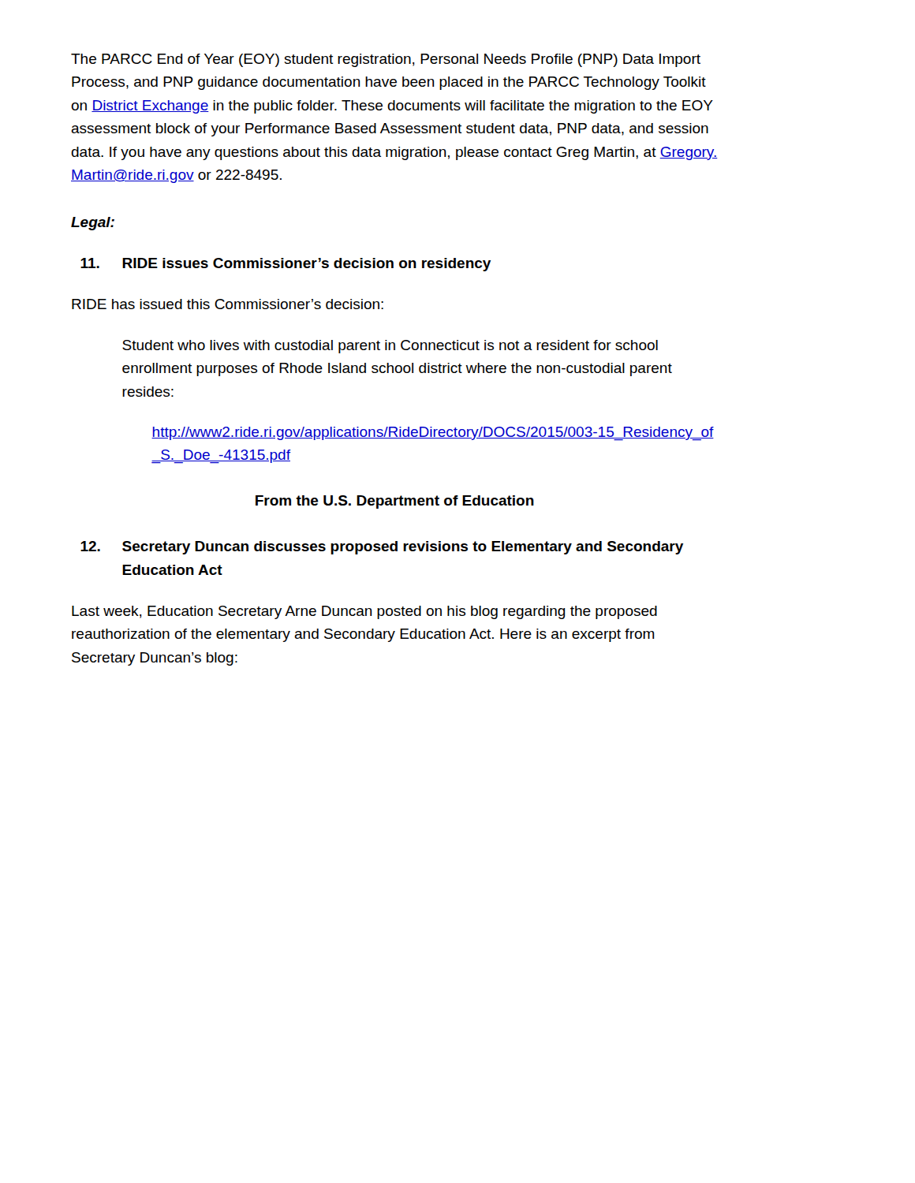The PARCC End of Year (EOY) student registration, Personal Needs Profile (PNP) Data Import Process, and PNP guidance documentation have been placed in the PARCC Technology Toolkit on District Exchange in the public folder. These documents will facilitate the migration to the EOY assessment block of your Performance Based Assessment student data, PNP data, and session data. If you have any questions about this data migration, please contact Greg Martin, at Gregory.Martin@ride.ri.gov or 222-8495.
Legal:
11. RIDE issues Commissioner’s decision on residency
RIDE has issued this Commissioner’s decision:
Student who lives with custodial parent in Connecticut is not a resident for school enrollment purposes of Rhode Island school district where the non-custodial parent resides:
http://www2.ride.ri.gov/applications/RideDirectory/DOCS/2015/003-15_Residency_of_S._Doe_-41315.pdf
From the U.S. Department of Education
12. Secretary Duncan discusses proposed revisions to Elementary and Secondary Education Act
Last week, Education Secretary Arne Duncan posted on his blog regarding the proposed reauthorization of the elementary and Secondary Education Act. Here is an excerpt from Secretary Duncan’s blog: